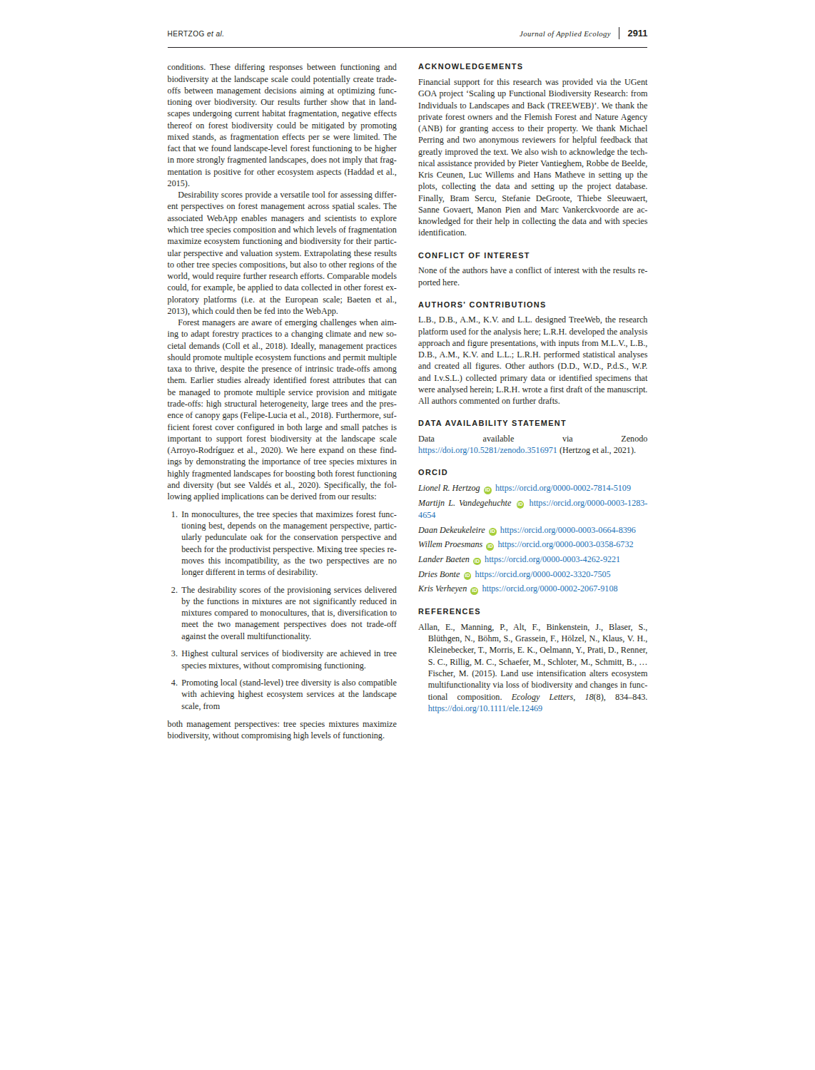HERTZOG et al.
Journal of Applied Ecology 2911
conditions. These differing responses between functioning and biodiversity at the landscape scale could potentially create trade-offs between management decisions aiming at optimizing functioning over biodiversity. Our results further show that in landscapes undergoing current habitat fragmentation, negative effects thereof on forest biodiversity could be mitigated by promoting mixed stands, as fragmentation effects per se were limited. The fact that we found landscape-level forest functioning to be higher in more strongly fragmented landscapes, does not imply that fragmentation is positive for other ecosystem aspects (Haddad et al., 2015).
Desirability scores provide a versatile tool for assessing different perspectives on forest management across spatial scales. The associated WebApp enables managers and scientists to explore which tree species composition and which levels of fragmentation maximize ecosystem functioning and biodiversity for their particular perspective and valuation system. Extrapolating these results to other tree species compositions, but also to other regions of the world, would require further research efforts. Comparable models could, for example, be applied to data collected in other forest exploratory platforms (i.e. at the European scale; Baeten et al., 2013), which could then be fed into the WebApp.
Forest managers are aware of emerging challenges when aiming to adapt forestry practices to a changing climate and new societal demands (Coll et al., 2018). Ideally, management practices should promote multiple ecosystem functions and permit multiple taxa to thrive, despite the presence of intrinsic trade-offs among them. Earlier studies already identified forest attributes that can be managed to promote multiple service provision and mitigate trade-offs: high structural heterogeneity, large trees and the presence of canopy gaps (Felipe-Lucia et al., 2018). Furthermore, sufficient forest cover configured in both large and small patches is important to support forest biodiversity at the landscape scale (Arroyo-Rodríguez et al., 2020). We here expand on these findings by demonstrating the importance of tree species mixtures in highly fragmented landscapes for boosting both forest functioning and diversity (but see Valdés et al., 2020). Specifically, the following applied implications can be derived from our results:
In monocultures, the tree species that maximizes forest functioning best, depends on the management perspective, particularly pedunculate oak for the conservation perspective and beech for the productivist perspective. Mixing tree species removes this incompatibility, as the two perspectives are no longer different in terms of desirability.
The desirability scores of the provisioning services delivered by the functions in mixtures are not significantly reduced in mixtures compared to monocultures, that is, diversification to meet the two management perspectives does not trade-off against the overall multifunctionality.
Highest cultural services of biodiversity are achieved in tree species mixtures, without compromising functioning.
Promoting local (stand-level) tree diversity is also compatible with achieving highest ecosystem services at the landscape scale, from
both management perspectives: tree species mixtures maximize biodiversity, without compromising high levels of functioning.
ACKNOWLEDGEMENTS
Financial support for this research was provided via the UGent GOA project ‘Scaling up Functional Biodiversity Research: from Individuals to Landscapes and Back (TREEWEB)’. We thank the private forest owners and the Flemish Forest and Nature Agency (ANB) for granting access to their property. We thank Michael Perring and two anonymous reviewers for helpful feedback that greatly improved the text. We also wish to acknowledge the technical assistance provided by Pieter Vantieghem, Robbe de Beelde, Kris Ceunen, Luc Willems and Hans Matheve in setting up the plots, collecting the data and setting up the project database. Finally, Bram Sercu, Stefanie DeGroote, Thiebe Sleeuwaert, Sanne Govaert, Manon Pien and Marc Vankerckvoorde are acknowledged for their help in collecting the data and with species identification.
CONFLICT OF INTEREST
None of the authors have a conflict of interest with the results reported here.
AUTHORS' CONTRIBUTIONS
L.B., D.B., A.M., K.V. and L.L. designed TreeWeb, the research platform used for the analysis here; L.R.H. developed the analysis approach and figure presentations, with inputs from M.L.V., L.B., D.B., A.M., K.V. and L.L.; L.R.H. performed statistical analyses and created all figures. Other authors (D.D., W.D., P.d.S., W.P. and I.v.S.L.) collected primary data or identified specimens that were analysed herein; L.R.H. wrote a first draft of the manuscript. All authors commented on further drafts.
DATA AVAILABILITY STATEMENT
Data available via Zenodo https://doi.org/10.5281/zenodo.3516971 (Hertzog et al., 2021).
ORCID
Lionel R. Hertzog iD https://orcid.org/0000-0002-7814-5109
Martijn L. Vandegehuchte iD https://orcid.org/0000-0003-1283-4654
Daan Dekeukeleire iD https://orcid.org/0000-0003-0664-8396
Willem Proesmans iD https://orcid.org/0000-0003-0358-6732
Lander Baeten iD https://orcid.org/0000-0003-4262-9221
Dries Bonte iD https://orcid.org/0000-0002-3320-7505
Kris Verheyen iD https://orcid.org/0000-0002-2067-9108
REFERENCES
Allan, E., Manning, P., Alt, F., Binkenstein, J., Blaser, S., Blüthgen, N., Böhm, S., Grassein, F., Hölzel, N., Klaus, V. H., Kleinebecker, T., Morris, E. K., Oelmann, Y., Prati, D., Renner, S. C., Rillig, M. C., Schaefer, M., Schloter, M., Schmitt, B., … Fischer, M. (2015). Land use intensification alters ecosystem multifunctionality via loss of biodiversity and changes in functional composition. Ecology Letters, 18(8), 834–843. https://doi.org/10.1111/ele.12469